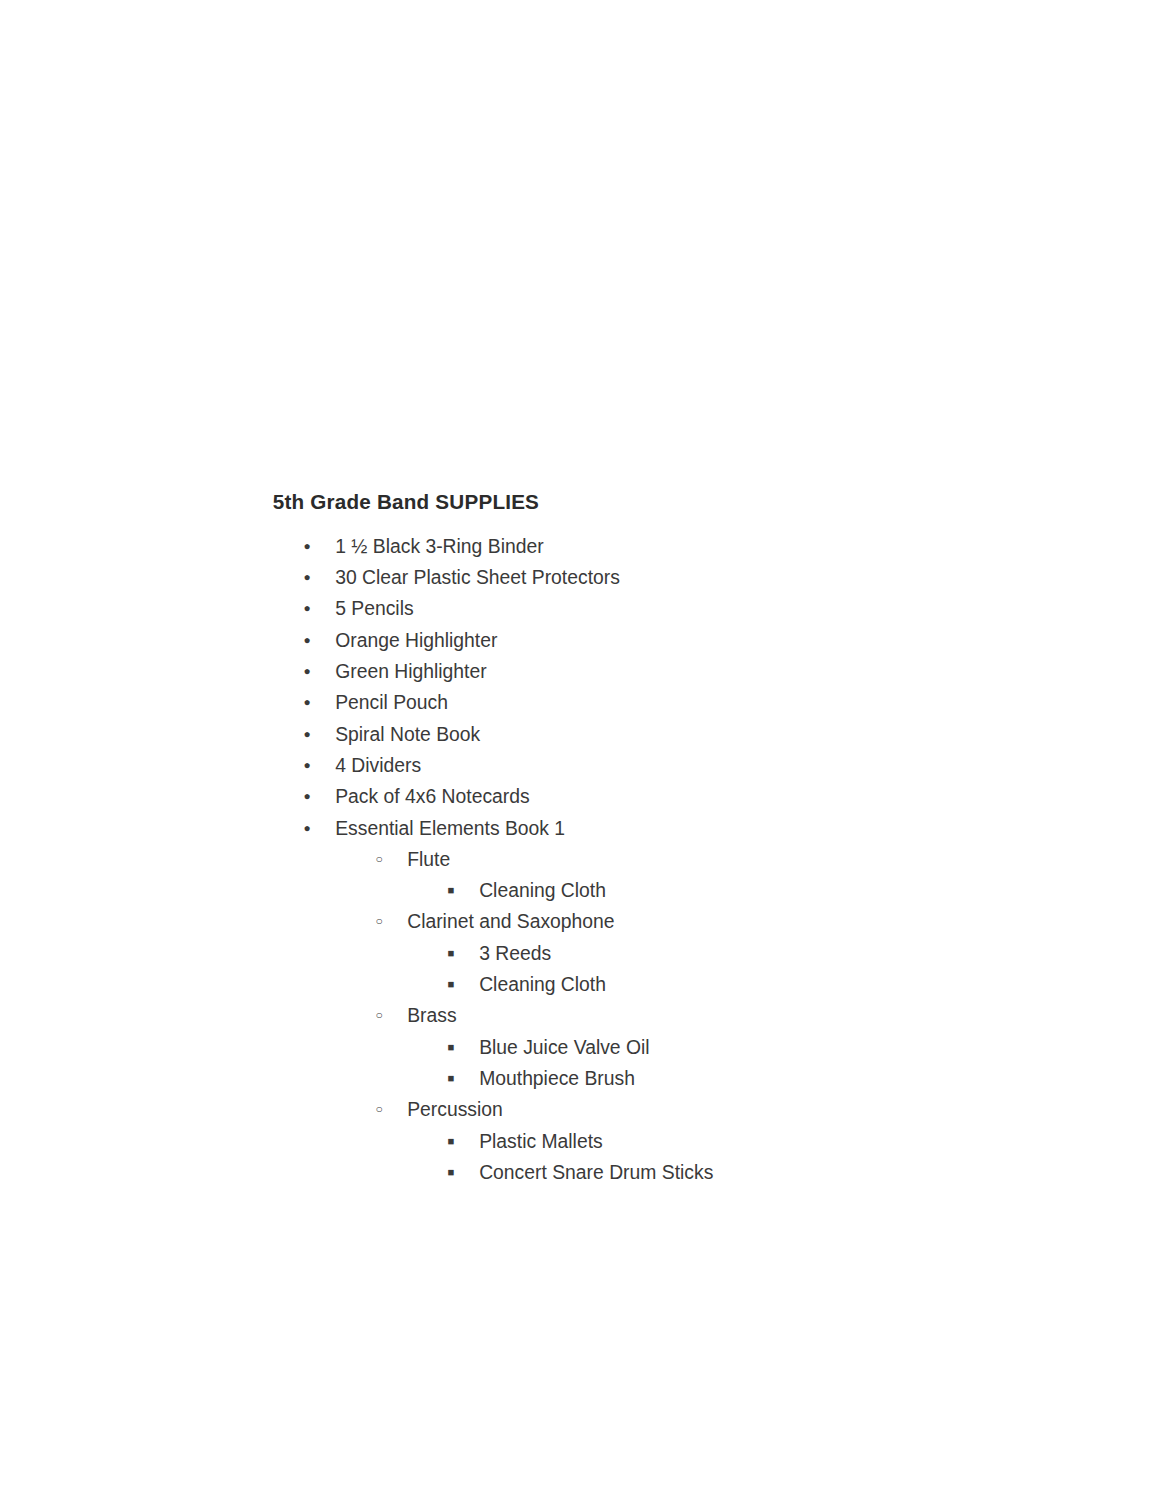5th Grade Band SUPPLIES
1 ½ Black 3-Ring Binder
30 Clear Plastic Sheet Protectors
5 Pencils
Orange Highlighter
Green Highlighter
Pencil Pouch
Spiral Note Book
4 Dividers
Pack of 4x6 Notecards
Essential Elements Book 1
Flute
Cleaning Cloth
Clarinet and Saxophone
3 Reeds
Cleaning Cloth
Brass
Blue Juice Valve Oil
Mouthpiece Brush
Percussion
Plastic Mallets
Concert Snare Drum Sticks